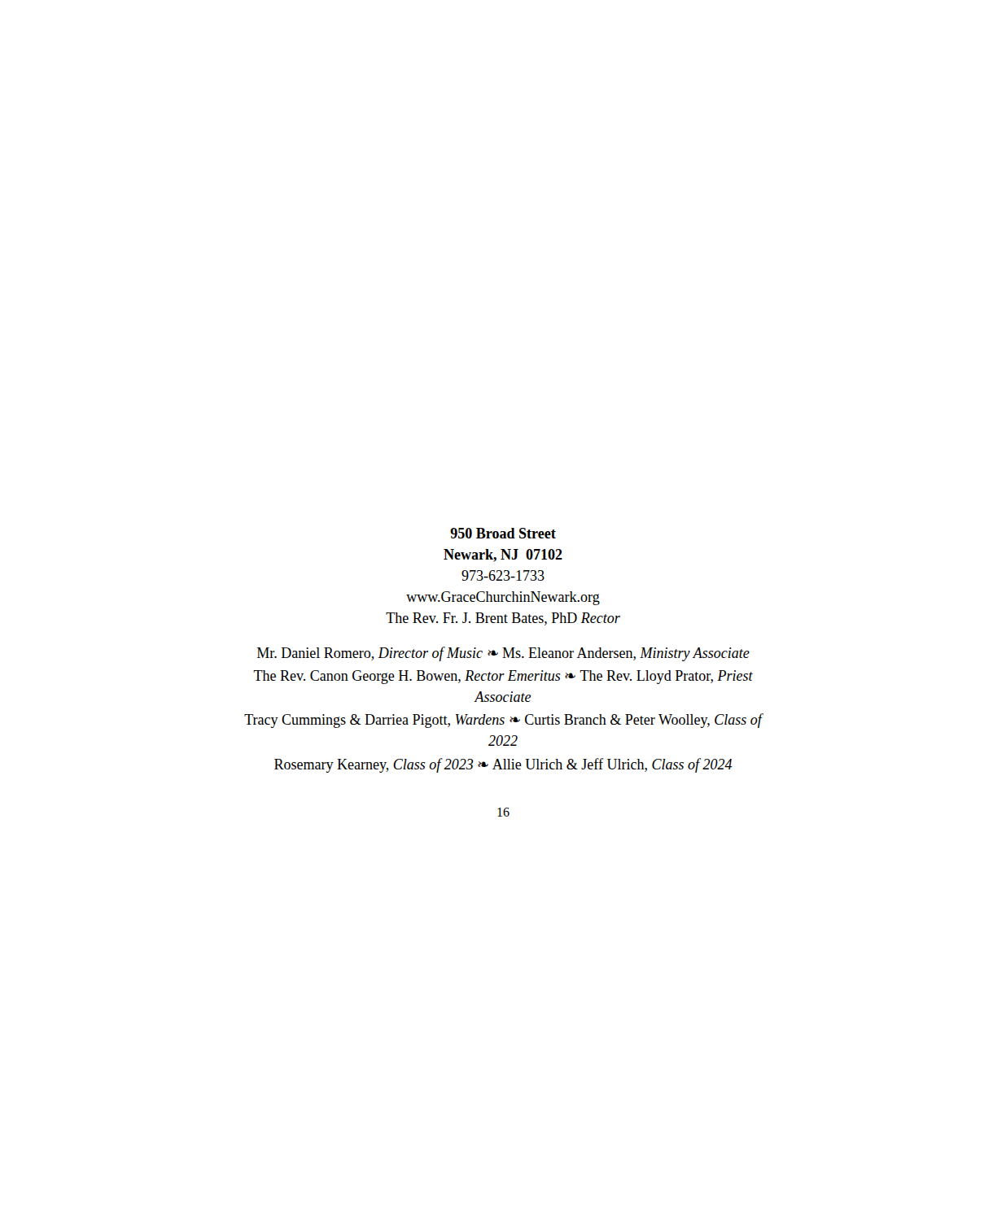950 Broad Street
Newark, NJ 07102
973-623-1733
www.GraceChurchinNewark.org
The Rev. Fr. J. Brent Bates, PhD Rector
Mr. Daniel Romero, Director of Music ❧ Ms. Eleanor Andersen, Ministry Associate
The Rev. Canon George H. Bowen, Rector Emeritus ❧ The Rev. Lloyd Prator, Priest Associate
Tracy Cummings & Darriea Pigott, Wardens ❧ Curtis Branch & Peter Woolley, Class of 2022
Rosemary Kearney, Class of 2023 ❧ Allie Ulrich & Jeff Ulrich, Class of 2024
16